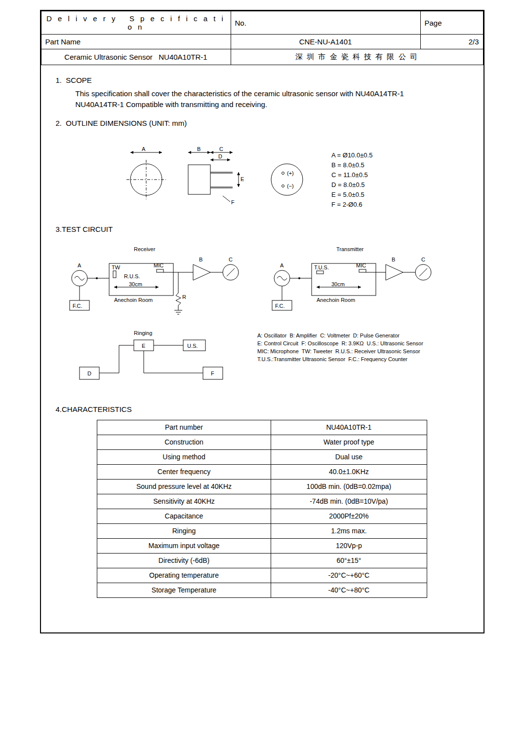| D e l i v e r y S p e c i f i c a t i o n | No. | Page |
| Part Name | CNE-NU-A1401 | 2/3 |
| Ceramic Ultrasonic Sensor NU40A10TR-1 | 深 圳 市 金 瓷 科 技 有 限 公 司 |
1. SCOPE
This specification shall cover the characteristics of the ceramic ultrasonic sensor with NU40A14TR-1
NU40A14TR-1 Compatible with transmitting and receiving.
2. OUTLINE DIMENSIONS (UNIT: mm)
A B C D E F (+) (−) A = Ø10.0±0.5 B = 8.0±0.5 C = 11.0±0.5 D = 8.0±0.5 E = 5.0±0.5 F = 2-Ø0.6
3.TEST CIRCUIT
Receiver A F.C. Anechoin Room TW MIC R.U.S. 30cm R B C Transmitter A F.C. Anechoin Room T.U.S. MIC 30cm B C Ringing E U.S. D F A: Oscillator B: Amplifier C: Voltmeter D: Pulse Generator E: Control Circuit F: Oscilloscope R: 3.9KΩ U.S.: Ultrasonic Sensor MIC: Microphone TW: Tweeter R.U.S.: Receiver Ultrasonic Sensor T.U.S.:Transmitter Ultrasonic Sensor F.C.: Frequency Counter
4.CHARACTERISTICS
| Part number | NU40A10TR-1 |
| Construction | Water proof type |
| Using method | Dual use |
| Center frequency | 40.0±1.0KHz |
| Sound pressure level at 40KHz | 100dB min. (0dB=0.02mpa) |
| Sensitivity at 40KHz | -74dB min. (0dB=10V/pa) |
| Capacitance | 2000Pf±20% |
| Ringing | 1.2ms max. |
| Maximum input voltage | 120Vp-p |
| Directivity (-6dB) | 60°±15° |
| Operating temperature | -20°C~+60°C |
| Storage Temperature | -40°C~+80°C |